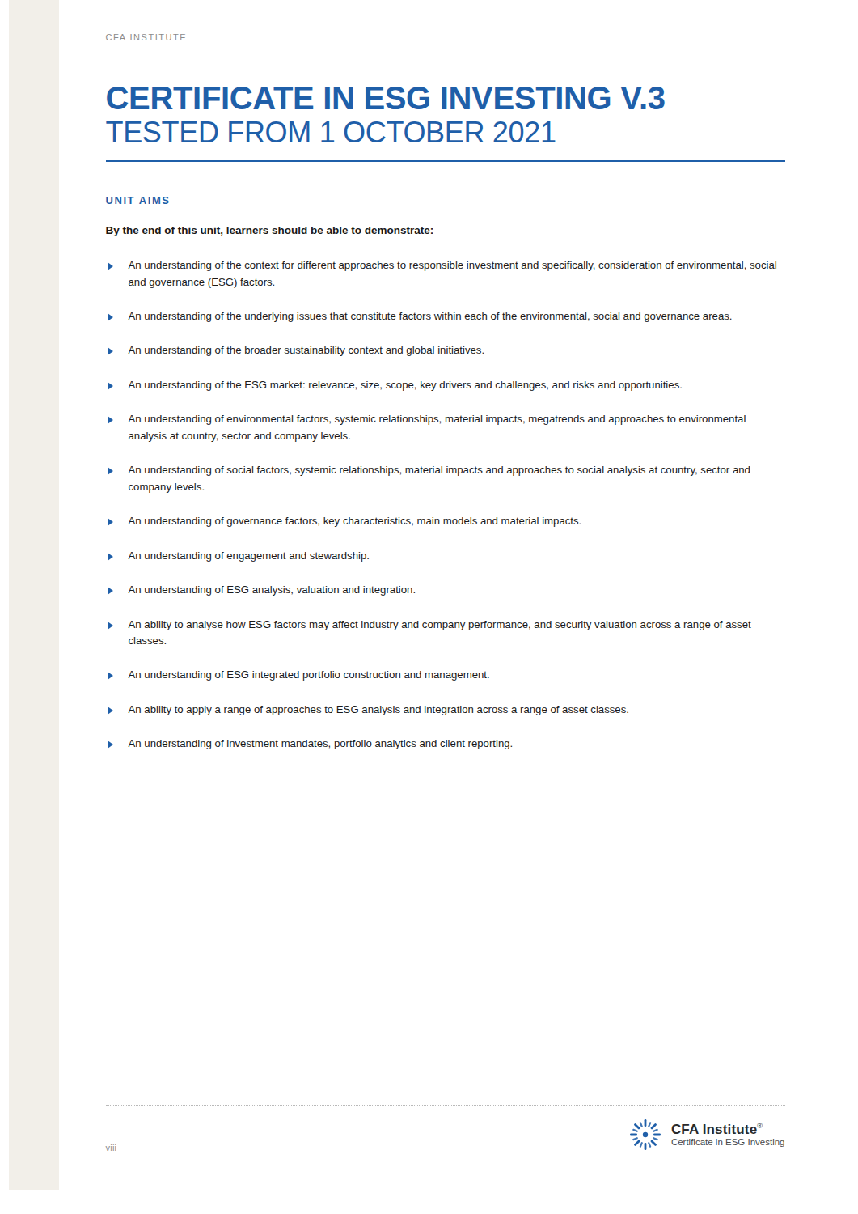CFA Institute
Certificate in ESG Investing v.3 Tested from 1 October 2021
Unit Aims
By the end of this unit, learners should be able to demonstrate:
An understanding of the context for different approaches to responsible investment and specifically, consideration of environmental, social and governance (ESG) factors.
An understanding of the underlying issues that constitute factors within each of the environmental, social and governance areas.
An understanding of the broader sustainability context and global initiatives.
An understanding of the ESG market: relevance, size, scope, key drivers and challenges, and risks and opportunities.
An understanding of environmental factors, systemic relationships, material impacts, megatrends and approaches to environmental analysis at country, sector and company levels.
An understanding of social factors, systemic relationships, material impacts and approaches to social analysis at country, sector and company levels.
An understanding of governance factors, key characteristics, main models and material impacts.
An understanding of engagement and stewardship.
An understanding of ESG analysis, valuation and integration.
An ability to analyse how ESG factors may affect industry and company performance, and security valuation across a range of asset classes.
An understanding of ESG integrated portfolio construction and management.
An ability to apply a range of approaches to ESG analysis and integration across a range of asset classes.
An understanding of investment mandates, portfolio analytics and client reporting.
viii
CFA Institute®
Certificate in ESG Investing